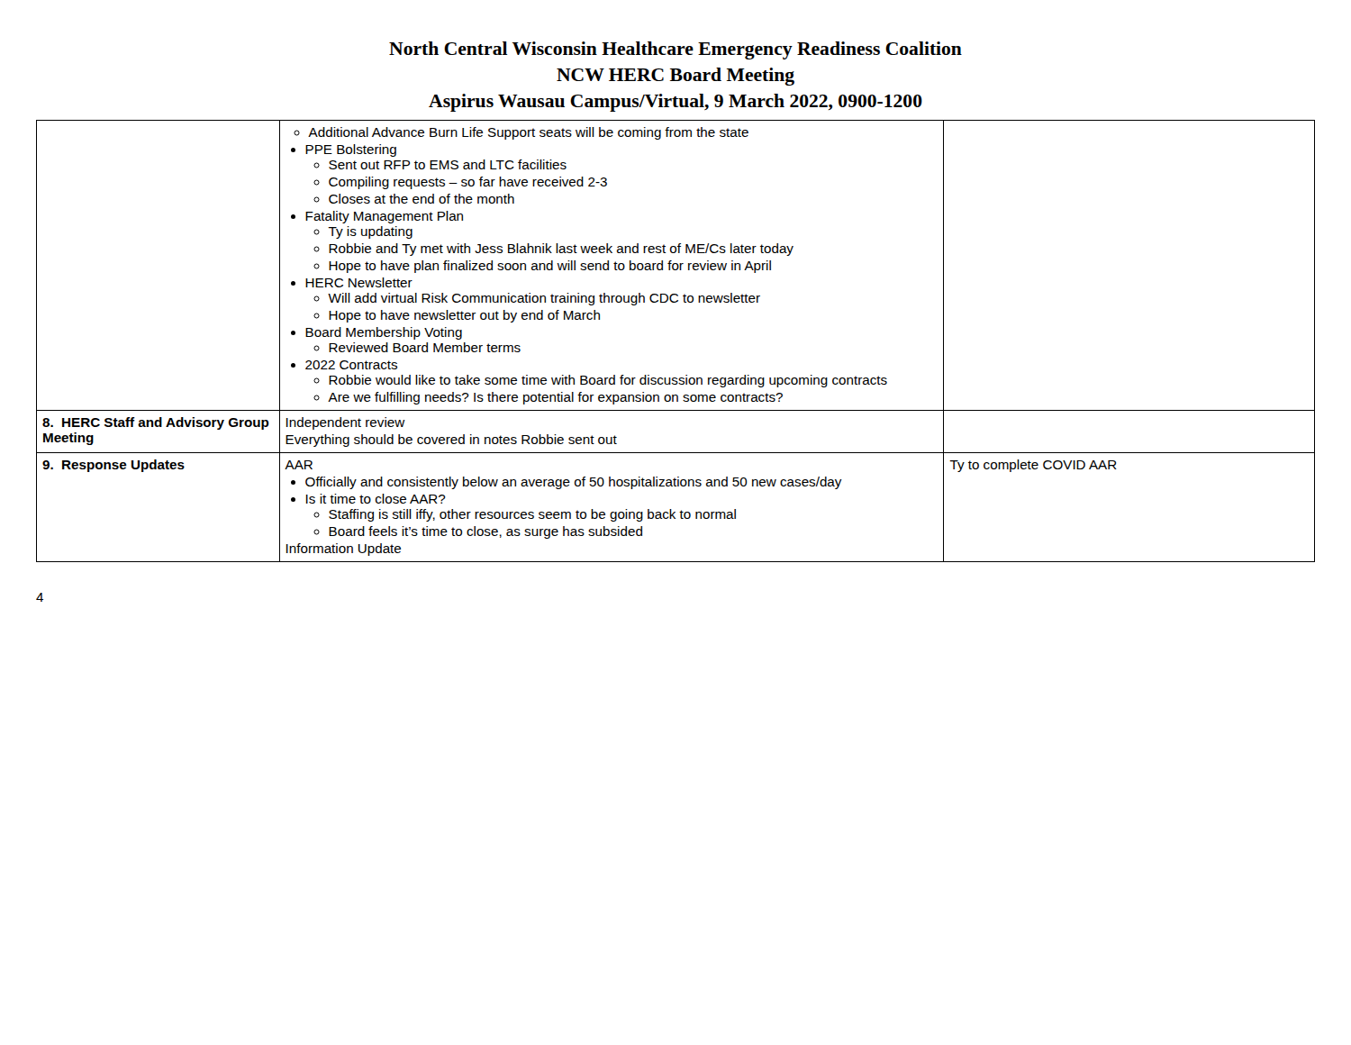North Central Wisconsin Healthcare Emergency Readiness Coalition
NCW HERC Board Meeting
Aspirus Wausau Campus/Virtual, 9 March 2022, 0900-1200
| | Additional Advance Burn Life Support seats will be coming from the state PPE Bolstering Sent out RFP to EMS and LTC facilities Compiling requests – so far have received 2-3 Closes at the end of the month Fatality Management Plan Ty is updating Robbie and Ty met with Jess Blahnik last week and rest of ME/Cs later today Hope to have plan finalized soon and will send to board for review in April HERC Newsletter Will add virtual Risk Communication training through CDC to newsletter Hope to have newsletter out by end of March Board Membership Voting Reviewed Board Member terms 2022 Contracts Robbie would like to take some time with Board for discussion regarding upcoming contracts Are we fulfilling needs? Is there potential for expansion on some contracts? | |
| 8. HERC Staff and Advisory Group Meeting | Independent review Everything should be covered in notes Robbie sent out | |
| 9. Response Updates | AAR Officially and consistently below an average of 50 hospitalizations and 50 new cases/day Is it time to close AAR? Staffing is still iffy, other resources seem to be going back to normal Board feels it’s time to close, as surge has subsided Information Update | Ty to complete COVID AAR |
4